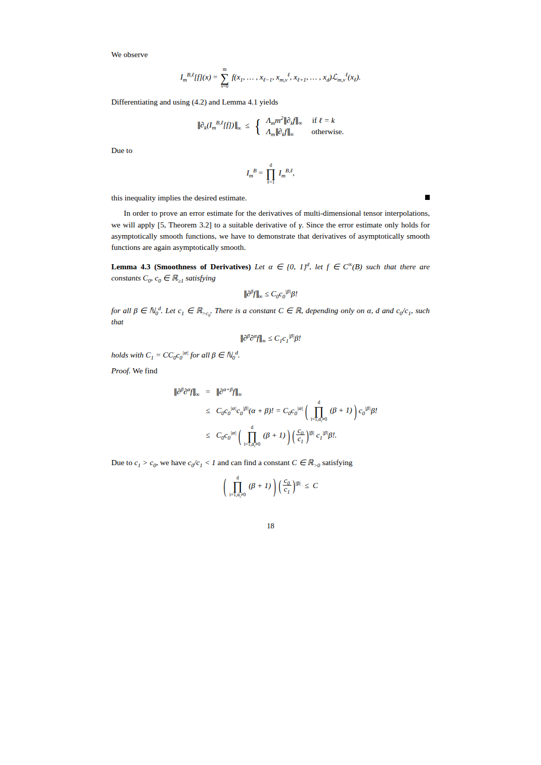We observe
ImB,ℓ[f](x) = m∑ν=0 f(x1, … , xℓ−1, xm,νℓ, xℓ+1, … , xd)ℒm,νℓ(xℓ).
Differentiating and using (4.2) and Lemma 4.1 yields
∥∂k(ImB,ℓ[f])∥∞ ≤ { Λmm2∥∂kf∥∞ if ℓ = k Λm∥∂kf∥∞ otherwise.
Due to
ImB = d∏ℓ=1 ImB,ℓ,
this inequality implies the desired estimate.
In order to prove an error estimate for the derivatives of multi-dimensional tensor interpolations, we will apply [5, Theorem 3.2] to a suitable derivative of γ. Since the error estimate only holds for asymptotically smooth functions, we have to demonstrate that derivatives of asymptotically smooth functions are again asymptotically smooth.
Lemma 4.3 (Smoothness of Derivatives) Let α ∈ {0, 1}d, let f ∈ C∞(B) such that there are constants C0, c0 ∈ ℝ≥1 satisfying
∥∂βf∥∞ ≤ C0c0|β|β!
for all β ∈ ℕ0d. Let c1 ∈ ℝ>c0. There is a constant C ∈ ℝ, depending only on α, d and c0/c1, such that
∥∂β∂αf∥∞ ≤ C1c1|β|β!
holds with C1 = CC0c0|α| for all β ∈ ℕ0d.
Proof. We find
∥∂β∂αf∥∞ = ∥∂α+βf∥∞ ≤ C0c0|α|c0|β|(α + β)! = C0c0|α| ( d∏i=1,αi≠0 (β + 1) ) c0|β|β! ≤ C0c0|α| ( d∏i=1,αi≠0 (β + 1) ) (c0 c1)|β| c1|β|β!.
Due to c1 > c0, we have c0/c1 < 1 and can find a constant C ∈ ℝ>0 satisfying
( d∏i=1,αi≠0 (β + 1) ) (c0 c1)|β| ≤ C
18